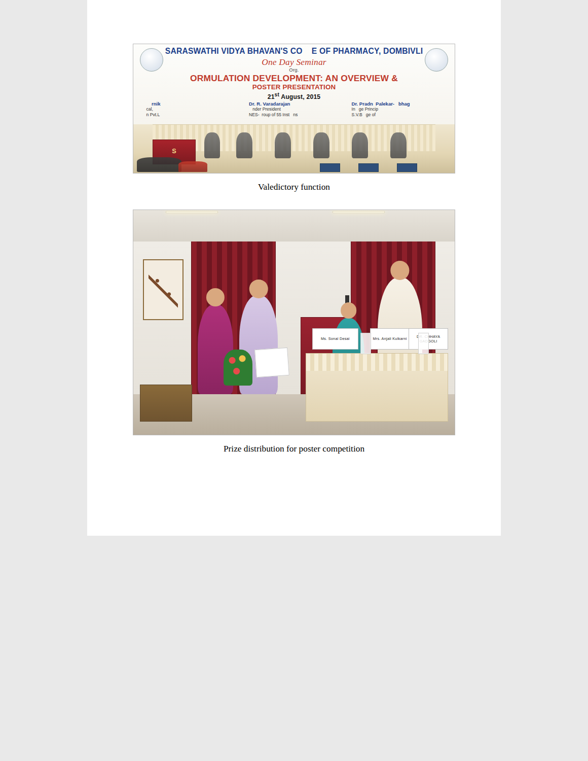SARASWATHI VIDYA BHAVAN'S CO E OF PHARMACY, DOMBIVLI
One Day SeminarOrg.
ORMULATION DEVELOPMENT: AN OVERVIEW &
POSTER PRESENTATION
21st August, 2015
rnik cal, n Pvt.L
Dr. R. Varadarajan nder President NES- roup of 55 Inst ns
Dr. Pradn Palekar- bhag In ge Princip S.V.B ge of
Valedictory function
Ms. Sonal Desai
Mrs. Anjali Kulkarni
DR. CHHAYA GADGOLI
Prize distribution for poster competition